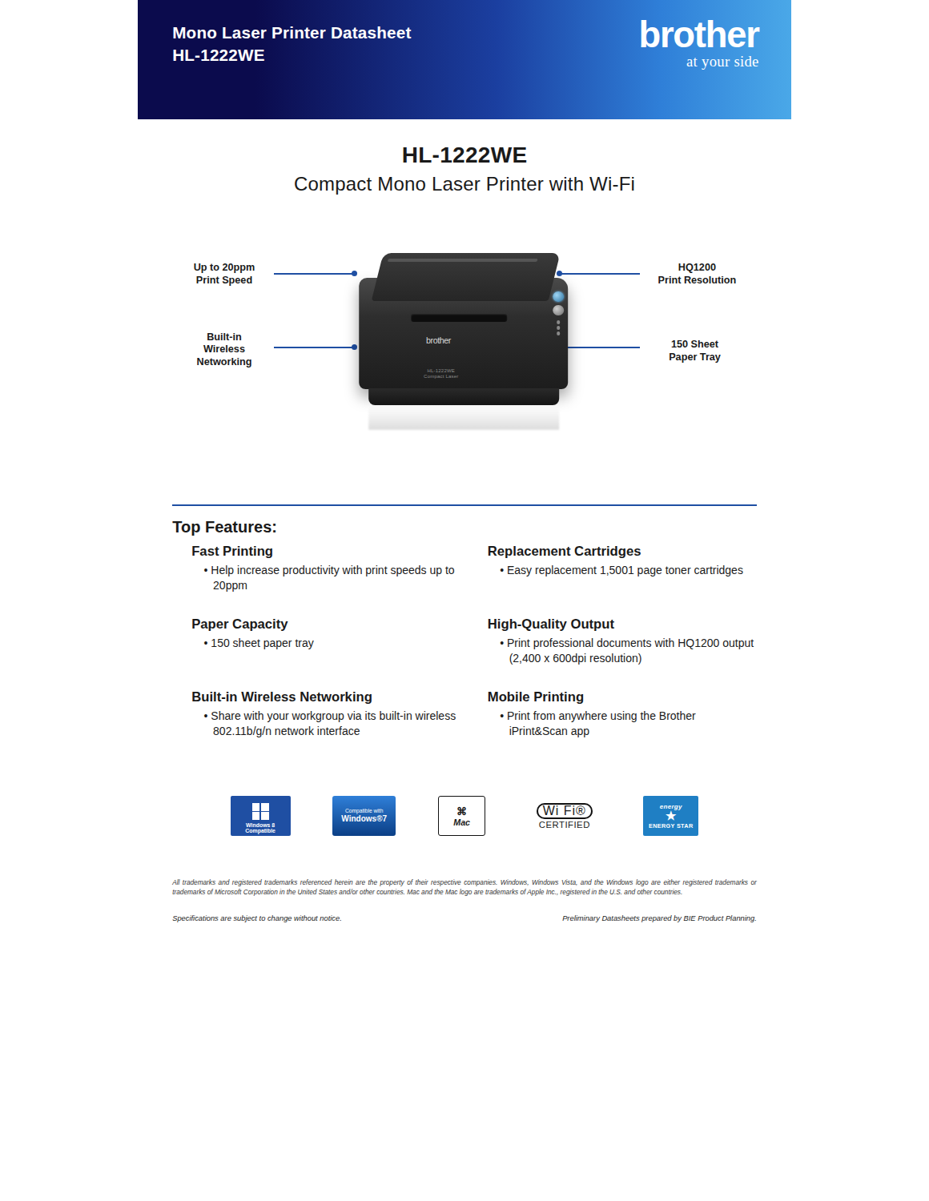Mono Laser Printer Datasheet
HL-1222WE
brother
at your side
HL-1222WE
Compact Mono Laser Printer with Wi-Fi
Up to 20ppm
Print Speed
Built-in
Wireless
Networking
HQ1200
Print Resolution
150 Sheet
Paper Tray
brother
HL-1222WE
Compact Laser
Top Features:
Fast Printing
Help increase productivity with print speeds up to 20ppm
Replacement Cartridges
Easy replacement 1,5001 page toner cartridges
Paper Capacity
150 sheet paper tray
High-Quality Output
Print professional documents with HQ1200 output (2,400 x 600dpi resolution)
Built-in Wireless Networking
Share with your workgroup via its built-in wireless 802.11b/g/n network interface
Mobile Printing
Print from anywhere using the Brother iPrint&Scan app
Windows 8
Compatible
Compatible with
Windows®7
⌘
Mac
Wi Fi®
CERTIFIED
energy
★
ENERGY STAR
All trademarks and registered trademarks referenced herein are the property of their respective companies. Windows, Windows Vista, and the Windows logo are either registered trademarks or trademarks of Microsoft Corporation in the United States and/or other countries. Mac and the Mac logo are trademarks of Apple Inc., registered in the U.S. and other countries.
Specifications are subject to change without notice. Preliminary Datasheets prepared by BIE Product Planning.